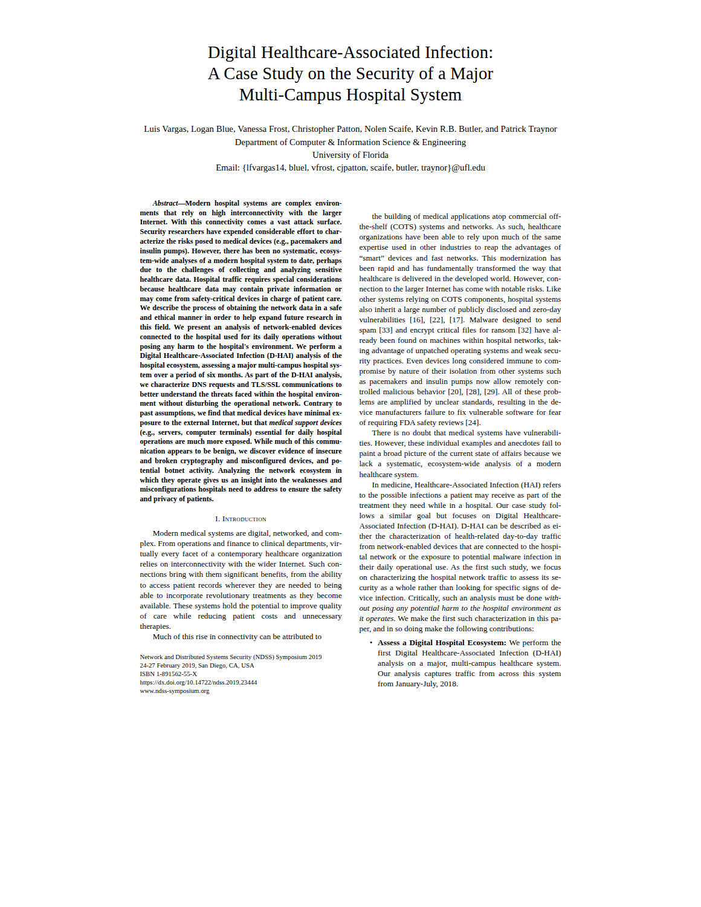Digital Healthcare-Associated Infection:
A Case Study on the Security of a Major
Multi-Campus Hospital System
Luis Vargas, Logan Blue, Vanessa Frost, Christopher Patton, Nolen Scaife, Kevin R.B. Butler, and Patrick Traynor
Department of Computer & Information Science & Engineering
University of Florida
Email: {lfvargas14, bluel, vfrost, cjpatton, scaife, butler, traynor}@ufl.edu
Abstract—Modern hospital systems are complex environments that rely on high interconnectivity with the larger Internet. With this connectivity comes a vast attack surface. Security researchers have expended considerable effort to characterize the risks posed to medical devices (e.g., pacemakers and insulin pumps). However, there has been no systematic, ecosystem-wide analyses of a modern hospital system to date, perhaps due to the challenges of collecting and analyzing sensitive healthcare data. Hospital traffic requires special considerations because healthcare data may contain private information or may come from safety-critical devices in charge of patient care. We describe the process of obtaining the network data in a safe and ethical manner in order to help expand future research in this field. We present an analysis of network-enabled devices connected to the hospital used for its daily operations without posing any harm to the hospital's environment. We perform a Digital Healthcare-Associated Infection (D-HAI) analysis of the hospital ecosystem, assessing a major multi-campus hospital system over a period of six months. As part of the D-HAI analysis, we characterize DNS requests and TLS/SSL communications to better understand the threats faced within the hospital environment without disturbing the operational network. Contrary to past assumptions, we find that medical devices have minimal exposure to the external Internet, but that medical support devices (e.g., servers, computer terminals) essential for daily hospital operations are much more exposed. While much of this communication appears to be benign, we discover evidence of insecure and broken cryptography and misconfigured devices, and potential botnet activity. Analyzing the network ecosystem in which they operate gives us an insight into the weaknesses and misconfigurations hospitals need to address to ensure the safety and privacy of patients.
I. Introduction
Modern medical systems are digital, networked, and complex. From operations and finance to clinical departments, virtually every facet of a contemporary healthcare organization relies on interconnectivity with the wider Internet. Such connections bring with them significant benefits, from the ability to access patient records wherever they are needed to being able to incorporate revolutionary treatments as they become available. These systems hold the potential to improve quality of care while reducing patient costs and unnecessary therapies.
Much of this rise in connectivity can be attributed to
the building of medical applications atop commercial off-the-shelf (COTS) systems and networks. As such, healthcare organizations have been able to rely upon much of the same expertise used in other industries to reap the advantages of “smart” devices and fast networks. This modernization has been rapid and has fundamentally transformed the way that healthcare is delivered in the developed world. However, connection to the larger Internet has come with notable risks. Like other systems relying on COTS components, hospital systems also inherit a large number of publicly disclosed and zero-day vulnerabilities [16], [22], [17]. Malware designed to send spam [33] and encrypt critical files for ransom [32] have already been found on machines within hospital networks, taking advantage of unpatched operating systems and weak security practices. Even devices long considered immune to compromise by nature of their isolation from other systems such as pacemakers and insulin pumps now allow remotely controlled malicious behavior [20], [28], [29]. All of these problems are amplified by unclear standards, resulting in the device manufacturers failure to fix vulnerable software for fear of requiring FDA safety reviews [24].
There is no doubt that medical systems have vulnerabilities. However, these individual examples and anecdotes fail to paint a broad picture of the current state of affairs because we lack a systematic, ecosystem-wide analysis of a modern healthcare system.
In medicine, Healthcare-Associated Infection (HAI) refers to the possible infections a patient may receive as part of the treatment they need while in a hospital. Our case study follows a similar goal but focuses on Digital Healthcare-Associated Infection (D-HAI). D-HAI can be described as either the characterization of health-related day-to-day traffic from network-enabled devices that are connected to the hospital network or the exposure to potential malware infection in their daily operational use. As the first such study, we focus on characterizing the hospital network traffic to assess its security as a whole rather than looking for specific signs of device infection. Critically, such an analysis must be done without posing any potential harm to the hospital environment as it operates. We make the first such characterization in this paper, and in so doing make the following contributions:
Assess a Digital Hospital Ecosystem: We perform the first Digital Healthcare-Associated Infection (D-HAI) analysis on a major, multi-campus healthcare system. Our analysis captures traffic from across this system from January-July, 2018.
Network and Distributed Systems Security (NDSS) Symposium 2019 24-27 February 2019, San Diego, CA, USA ISBN 1-891562-55-X https://dx.doi.org/10.14722/ndss.2019.23444 www.ndss-symposium.org